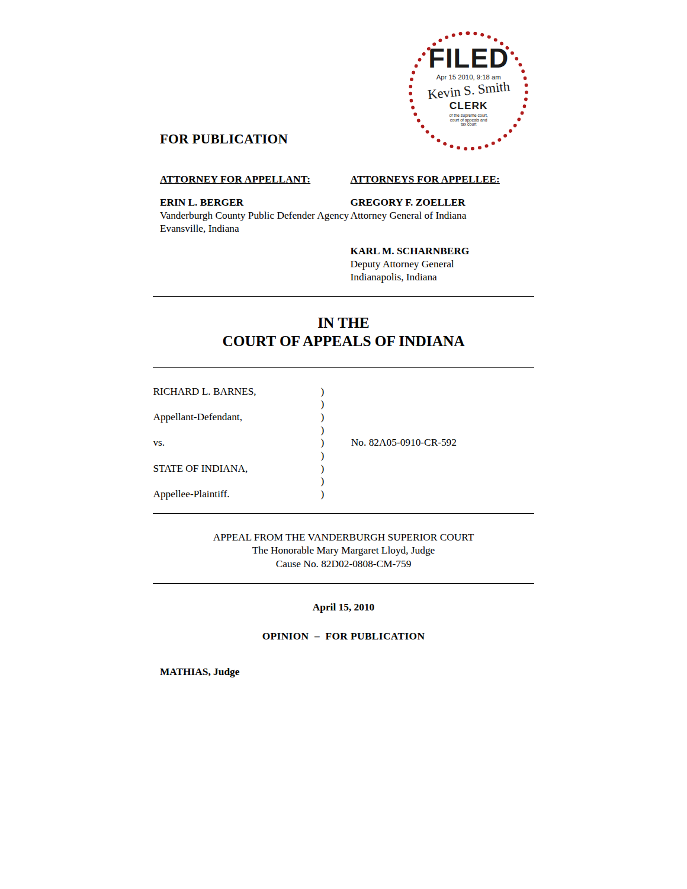FILED
Apr 15 2010, 9:18 am
Kevin S. Smith
CLERK
of the supreme court,
court of appeals and
tax court
FOR PUBLICATION
| ATTORNEY FOR APPELLANT: | ATTORNEYS FOR APPELLEE: |
| ERIN L. BERGER Vanderburgh County Public Defender Agency Evansville, Indiana | GREGORY F. ZOELLER Attorney General of Indiana |
| | KARL M. SCHARNBERG Deputy Attorney General Indianapolis, Indiana |
IN THE
COURT OF APPEALS OF INDIANA
| RICHARD L. BARNES, | ) | |
| | ) | |
| Appellant-Defendant, | ) | |
| | ) | |
| vs. | ) | No. 82A05-0910-CR-592 |
| | ) | |
| STATE OF INDIANA, | ) | |
| | ) | |
| Appellee-Plaintiff. | ) | |
APPEAL FROM THE VANDERBURGH SUPERIOR COURT
The Honorable Mary Margaret Lloyd, Judge
Cause No. 82D02-0808-CM-759
April 15, 2010
OPINION – FOR PUBLICATION
MATHIAS, Judge